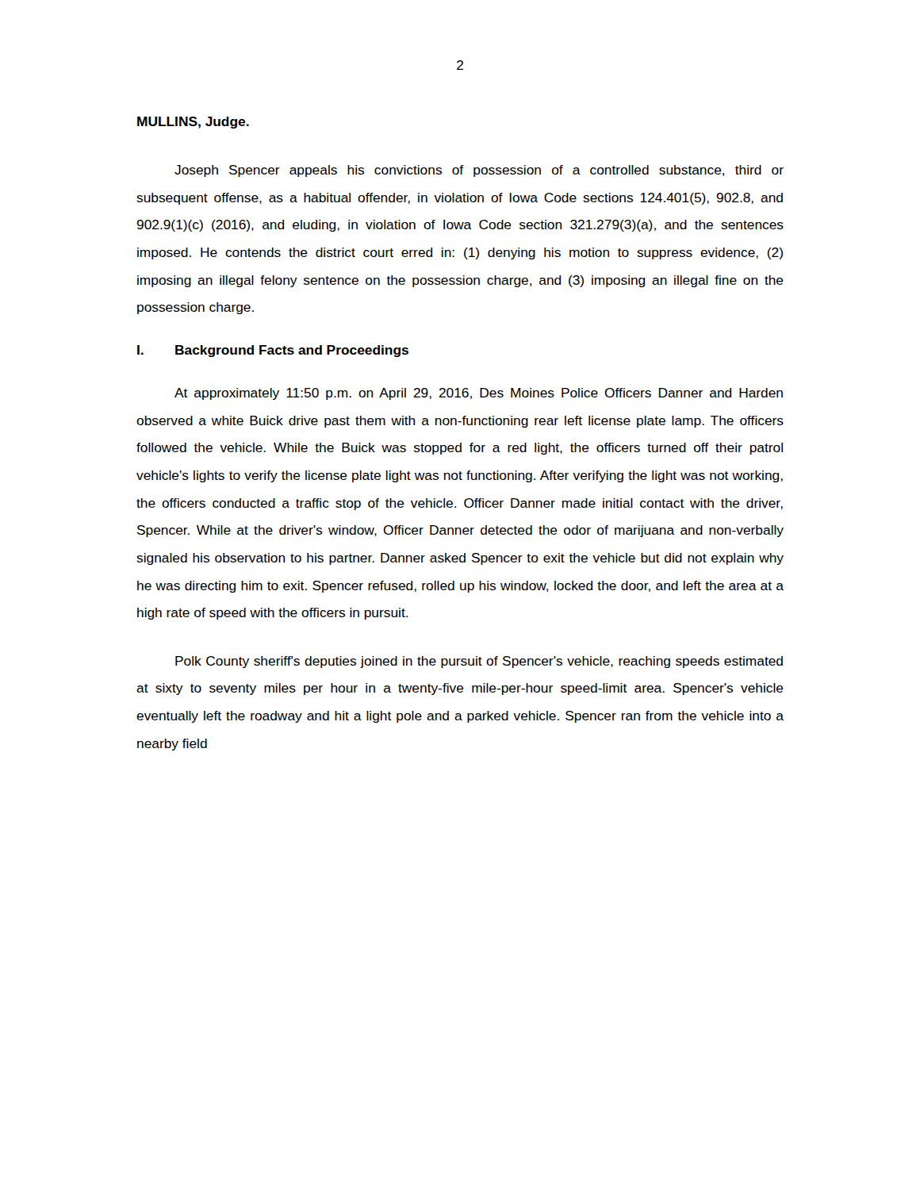2
MULLINS, Judge.
Joseph Spencer appeals his convictions of possession of a controlled substance, third or subsequent offense, as a habitual offender, in violation of Iowa Code sections 124.401(5), 902.8, and 902.9(1)(c) (2016), and eluding, in violation of Iowa Code section 321.279(3)(a), and the sentences imposed. He contends the district court erred in: (1) denying his motion to suppress evidence, (2) imposing an illegal felony sentence on the possession charge, and (3) imposing an illegal fine on the possession charge.
I. Background Facts and Proceedings
At approximately 11:50 p.m. on April 29, 2016, Des Moines Police Officers Danner and Harden observed a white Buick drive past them with a non-functioning rear left license plate lamp. The officers followed the vehicle. While the Buick was stopped for a red light, the officers turned off their patrol vehicle's lights to verify the license plate light was not functioning. After verifying the light was not working, the officers conducted a traffic stop of the vehicle. Officer Danner made initial contact with the driver, Spencer. While at the driver's window, Officer Danner detected the odor of marijuana and non-verbally signaled his observation to his partner. Danner asked Spencer to exit the vehicle but did not explain why he was directing him to exit. Spencer refused, rolled up his window, locked the door, and left the area at a high rate of speed with the officers in pursuit.
Polk County sheriff's deputies joined in the pursuit of Spencer's vehicle, reaching speeds estimated at sixty to seventy miles per hour in a twenty-five mile-per-hour speed-limit area. Spencer's vehicle eventually left the roadway and hit a light pole and a parked vehicle. Spencer ran from the vehicle into a nearby field